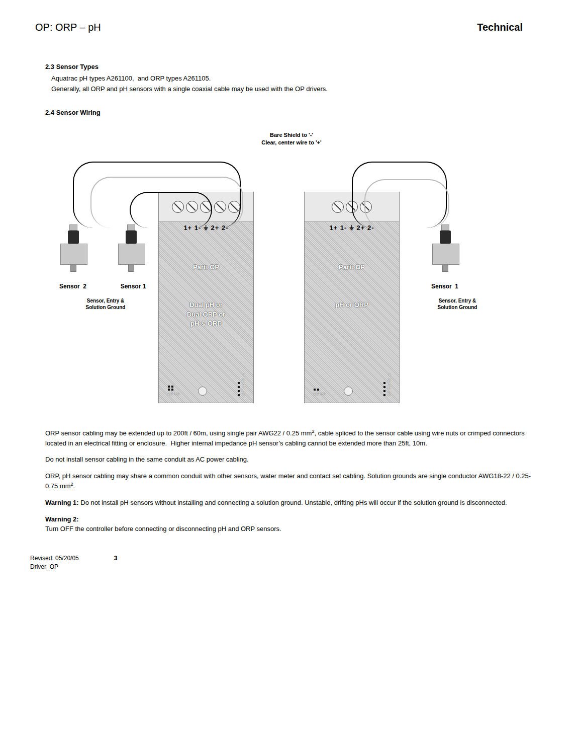OP: ORP – pH
Technical
2.3 Sensor Types
Aquatrac pH types A261100, and ORP types A261105.
Generally, all ORP and pH sensors with a single coaxial cable may be used with the OP drivers.
2.4 Sensor Wiring
Bare Shield to '-'
Clear, center wire to '+'
1+ 1- ⏚ 2+ 2-
Part: OP
Dual pH or
Dual ORP or
pH & ORP
2O PO
⏚ ID S2 S1
1+ 1- ⏚ 2+ 2-
Part: OP
pH or ORP
2O PO
⏚ ID S2 S1
Sensor 2
Sensor 1
Sensor, Entry &
Solution Ground
Sensor 1
Sensor, Entry &
Solution Ground
ORP sensor cabling may be extended up to 200ft / 60m, using single pair AWG22 / 0.25 mm2, cable spliced to the sensor cable using wire nuts or crimped connectors located in an electrical fitting or enclosure. Higher internal impedance pH sensor’s cabling cannot be extended more than 25ft, 10m.
Do not install sensor cabling in the same conduit as AC power cabling.
ORP, pH sensor cabling may share a common conduit with other sensors, water meter and contact set cabling. Solution grounds are single conductor AWG18-22 / 0.25-0.75 mm2.
Warning 1: Do not install pH sensors without installing and connecting a solution ground. Unstable, drifting pHs will occur if the solution ground is disconnected.
Warning 2:
Turn OFF the controller before connecting or disconnecting pH and ORP sensors.
Revised: 05/20/05
Driver_OP
3